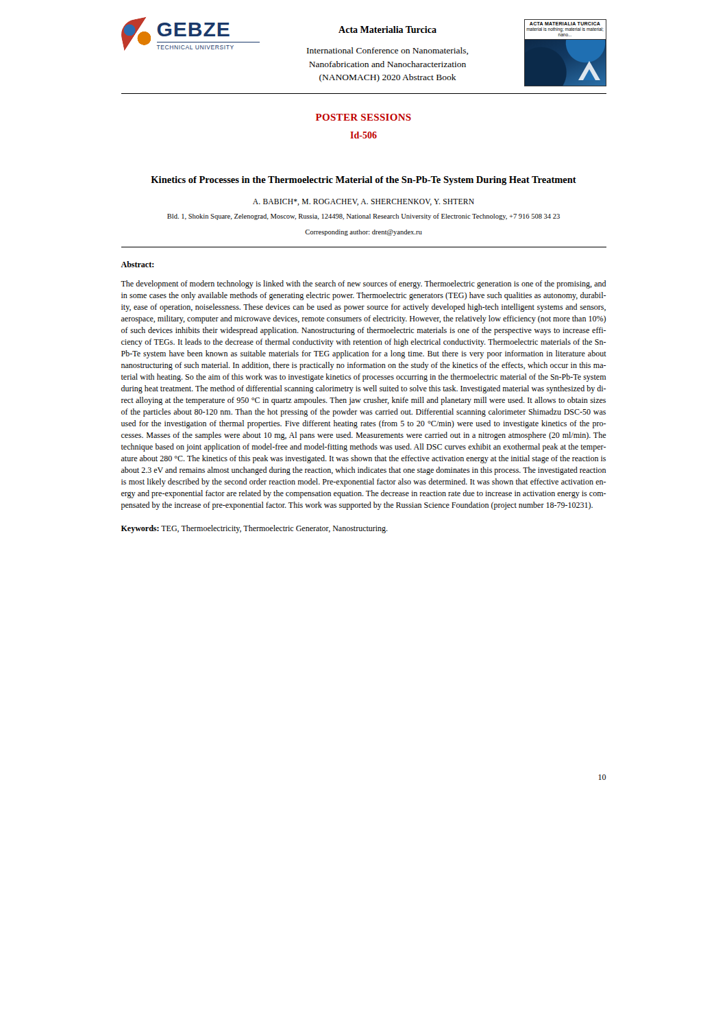GEBZE
TECHNICAL UNIVERSITY
Acta Materialia Turcica
International Conference on Nanomaterials,
Nanofabrication and Nanocharacterization
(NANOMACH) 2020 Abstract Book
ACTA MATERIALIA TURCICA
material is nothing; material is material; nano...
POSTER SESSIONS
Id-506
Kinetics of Processes in the Thermoelectric Material of the Sn-Pb-Te System During Heat Treatment
A. BABICH*, M. ROGACHEV, A. SHERCHENKOV, Y. SHTERN
Bld. 1, Shokin Square, Zelenograd, Moscow, Russia, 124498, National Research University of Electronic Technology, +7 916 508 34 23
Corresponding author: drent@yandex.ru
Abstract:
The development of modern technology is linked with the search of new sources of energy. Thermoelectric generation is one of the promising, and in some cases the only available methods of generating electric power. Thermoelectric generators (TEG) have such qualities as autonomy, durability, ease of operation, noiselessness. These devices can be used as power source for actively developed high-tech intelligent systems and sensors, aerospace, military, computer and microwave devices, remote consumers of electricity. However, the relatively low efficiency (not more than 10%) of such devices inhibits their widespread application. Nanostructuring of thermoelectric materials is one of the perspective ways to increase efficiency of TEGs. It leads to the decrease of thermal conductivity with retention of high electrical conductivity. Thermoelectric materials of the Sn-Pb-Te system have been known as suitable materials for TEG application for a long time. But there is very poor information in literature about nanostructuring of such material. In addition, there is practically no information on the study of the kinetics of the effects, which occur in this material with heating. So the aim of this work was to investigate kinetics of processes occurring in the thermoelectric material of the Sn-Pb-Te system during heat treatment. The method of differential scanning calorimetry is well suited to solve this task. Investigated material was synthesized by direct alloying at the temperature of 950 °C in quartz ampoules. Then jaw crusher, knife mill and planetary mill were used. It allows to obtain sizes of the particles about 80-120 nm. Than the hot pressing of the powder was carried out. Differential scanning calorimeter Shimadzu DSC-50 was used for the investigation of thermal properties. Five different heating rates (from 5 to 20 °C/min) were used to investigate kinetics of the processes. Masses of the samples were about 10 mg, Al pans were used. Measurements were carried out in a nitrogen atmosphere (20 ml/min). The technique based on joint application of model-free and model-fitting methods was used. All DSC curves exhibit an exothermal peak at the temperature about 280 °C. The kinetics of this peak was investigated. It was shown that the effective activation energy at the initial stage of the reaction is about 2.3 eV and remains almost unchanged during the reaction, which indicates that one stage dominates in this process. The investigated reaction is most likely described by the second order reaction model. Pre-exponential factor also was determined. It was shown that effective activation energy and pre-exponential factor are related by the compensation equation. The decrease in reaction rate due to increase in activation energy is compensated by the increase of pre-exponential factor. This work was supported by the Russian Science Foundation (project number 18-79-10231).
Keywords: TEG, Thermoelectricity, Thermoelectric Generator, Nanostructuring.
10